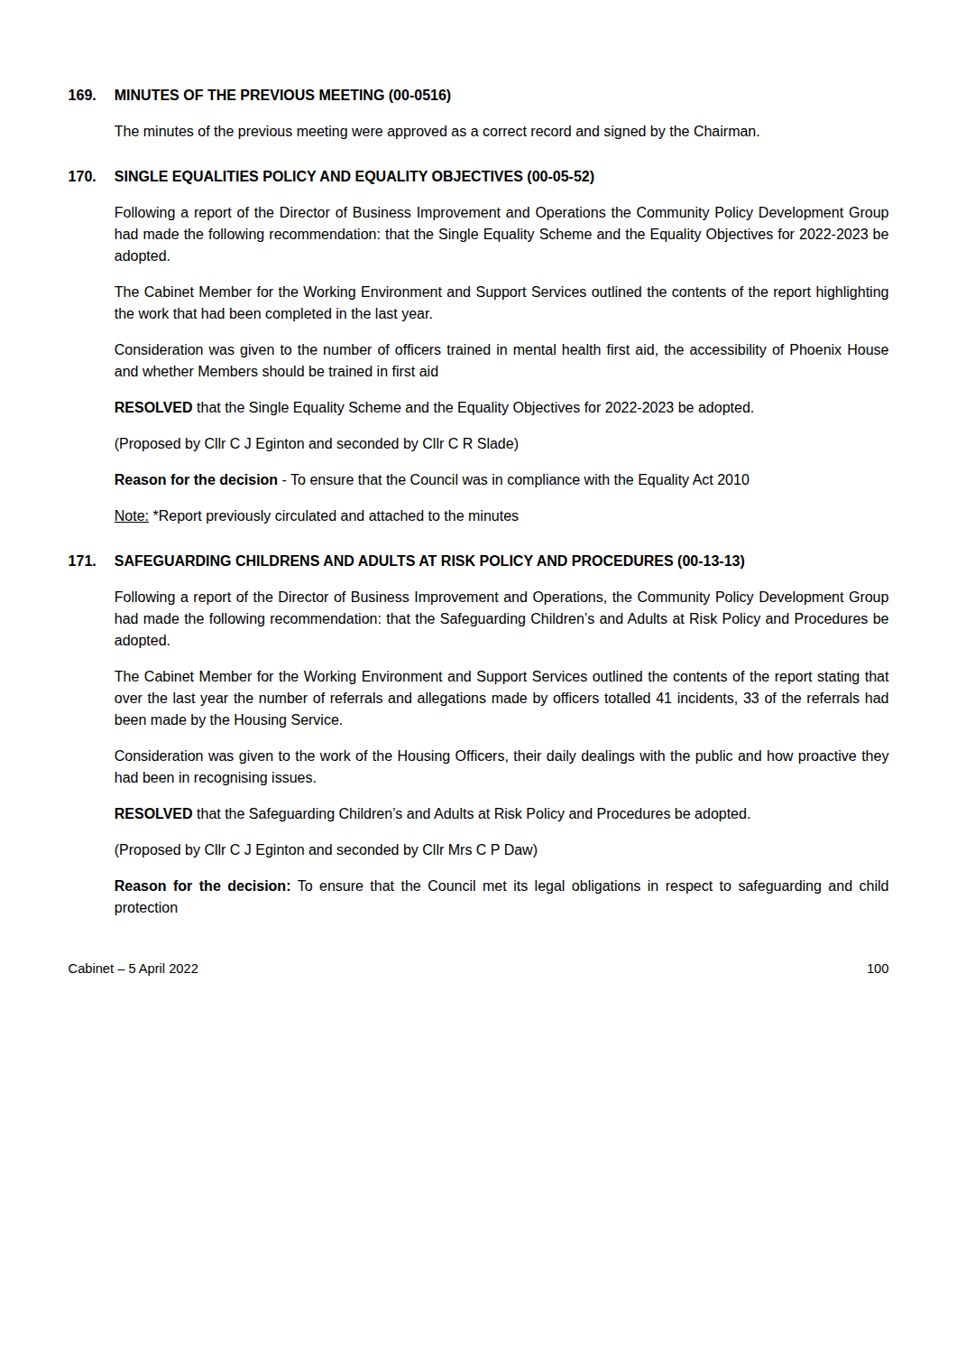169. Minutes of the Previous Meeting (00-0516)
The minutes of the previous meeting were approved as a correct record and signed by the Chairman.
170. Single Equalities Policy and Equality Objectives (00-05-52)
Following a report of the Director of Business Improvement and Operations the Community Policy Development Group had made the following recommendation: that the Single Equality Scheme and the Equality Objectives for 2022-2023 be adopted.
The Cabinet Member for the Working Environment and Support Services outlined the contents of the report highlighting the work that had been completed in the last year.
Consideration was given to the number of officers trained in mental health first aid, the accessibility of Phoenix House and whether Members should be trained in first aid
RESOLVED that the Single Equality Scheme and the Equality Objectives for 2022-2023 be adopted.
(Proposed by Cllr C J Eginton and seconded by Cllr C R Slade)
Reason for the decision - To ensure that the Council was in compliance with the Equality Act 2010
Note: *Report previously circulated and attached to the minutes
171. Safeguarding Childrens and Adults at Risk Policy and Procedures (00-13-13)
Following a report of the Director of Business Improvement and Operations, the Community Policy Development Group had made the following recommendation: that the Safeguarding Children’s and Adults at Risk Policy and Procedures be adopted.
The Cabinet Member for the Working Environment and Support Services outlined the contents of the report stating that over the last year the number of referrals and allegations made by officers totalled 41 incidents, 33 of the referrals had been made by the Housing Service.
Consideration was given to the work of the Housing Officers, their daily dealings with the public and how proactive they had been in recognising issues.
RESOLVED that the Safeguarding Children’s and Adults at Risk Policy and Procedures be adopted.
(Proposed by Cllr C J Eginton and seconded by Cllr Mrs C P Daw)
Reason for the decision: To ensure that the Council met its legal obligations in respect to safeguarding and child protection
Cabinet – 5 April 2022 100